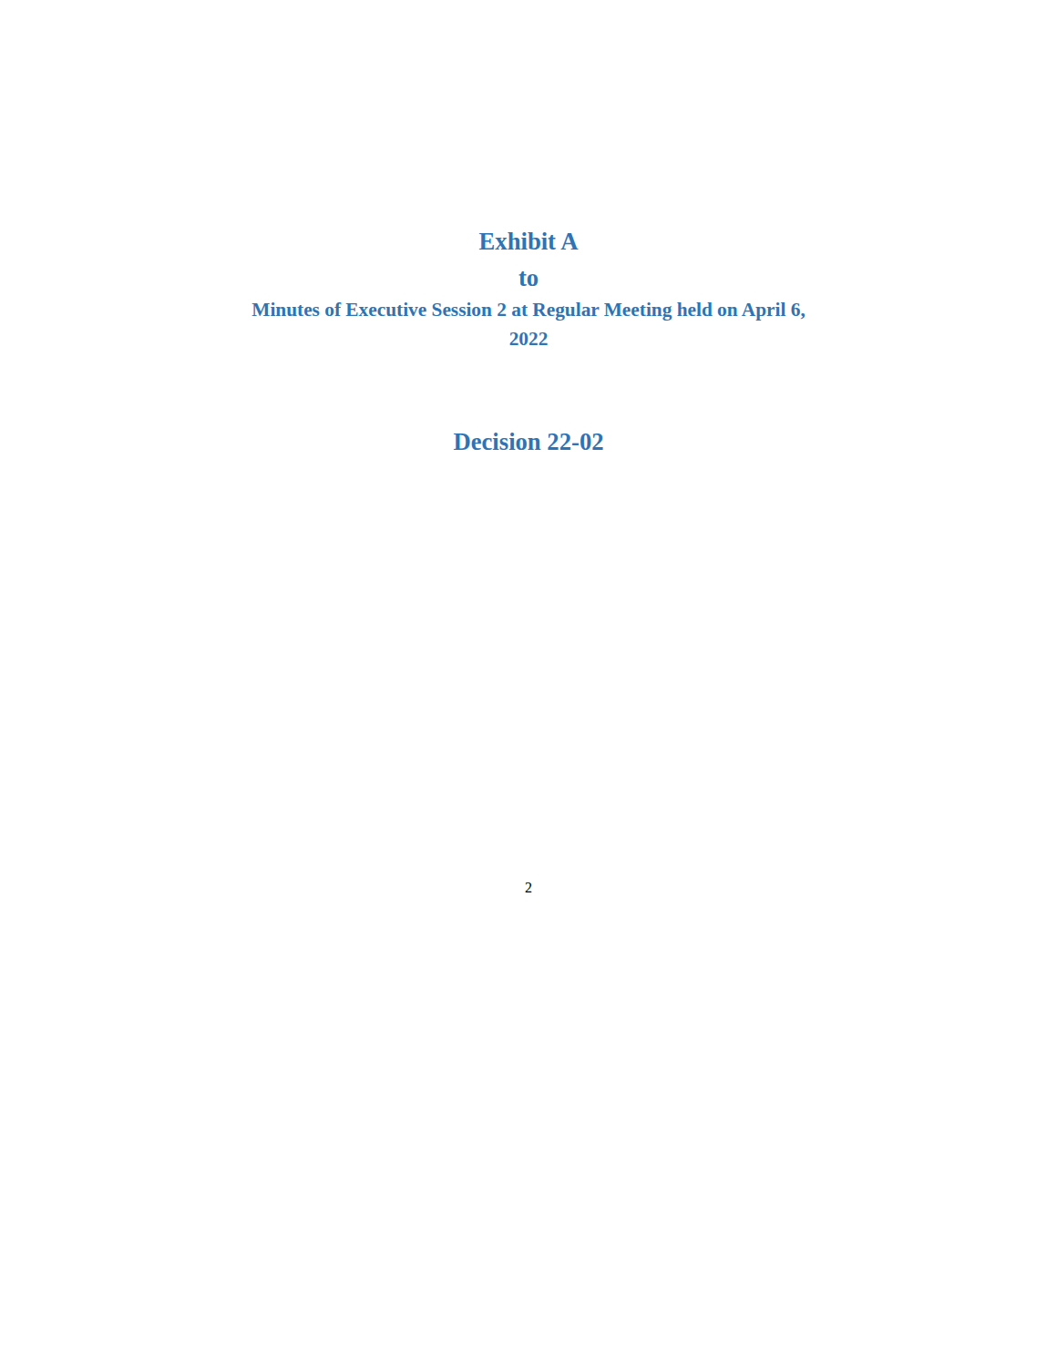Exhibit A
to
Minutes of Executive Session 2 at Regular Meeting held on April 6, 2022
Decision 22-02
2